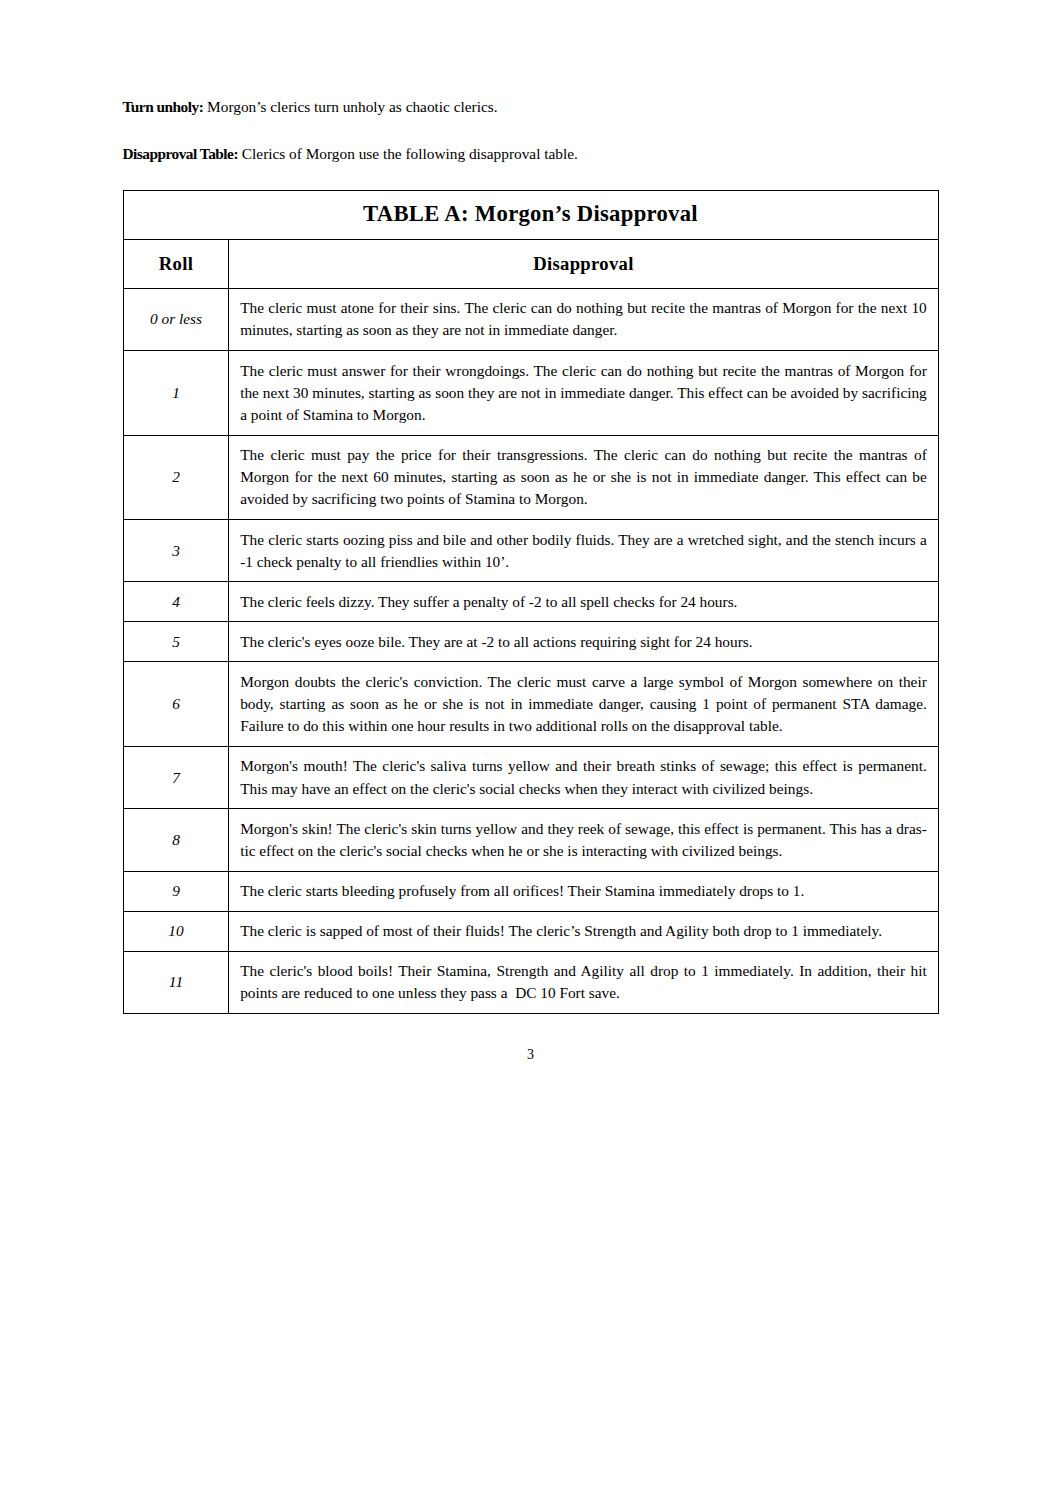Turn unholy: Morgon’s clerics turn unholy as chaotic clerics.
Disapproval Table: Clerics of Morgon use the following disapproval table.
TABLE A: Morgon’s Disapproval
| Roll | Disapproval |
| --- | --- |
| 0 or less | The cleric must atone for their sins. The cleric can do nothing but recite the mantras of Morgon for the next 10 minutes, starting as soon as they are not in immediate danger. |
| 1 | The cleric must answer for their wrongdoings. The cleric can do nothing but recite the mantras of Morgon for the next 30 minutes, starting as soon they are not in immediate danger. This effect can be avoided by sacrificing a point of Stamina to Morgon. |
| 2 | The cleric must pay the price for their transgressions. The cleric can do nothing but recite the mantras of Morgon for the next 60 minutes, starting as soon as he or she is not in immediate danger. This effect can be avoided by sacrificing two points of Stamina to Morgon. |
| 3 | The cleric starts oozing piss and bile and other bodily fluids. They are a wretched sight, and the stench incurs a -1 check penalty to all friendlies within 10’. |
| 4 | The cleric feels dizzy. They suffer a penalty of -2 to all spell checks for 24 hours. |
| 5 | The cleric's eyes ooze bile. They are at -2 to all actions requiring sight for 24 hours. |
| 6 | Morgon doubts the cleric's conviction. The cleric must carve a large symbol of Morgon somewhere on their body, starting as soon as he or she is not in immediate danger, causing 1 point of permanent STA damage. Failure to do this within one hour results in two additional rolls on the disapproval table. |
| 7 | Morgon's mouth! The cleric's saliva turns yellow and their breath stinks of sewage; this effect is permanent. This may have an effect on the cleric's social checks when they interact with civilized beings. |
| 8 | Morgon's skin! The cleric's skin turns yellow and they reek of sewage, this effect is permanent. This has a drastic effect on the cleric's social checks when he or she is interacting with civilized beings. |
| 9 | The cleric starts bleeding profusely from all orifices! Their Stamina immediately drops to 1. |
| 10 | The cleric is sapped of most of their fluids! The cleric’s Strength and Agility both drop to 1 immediately. |
| 11 | The cleric's blood boils! Their Stamina, Strength and Agility all drop to 1 immediately. In addition, their hit points are reduced to one unless they pass a DC 10 Fort save. |
3